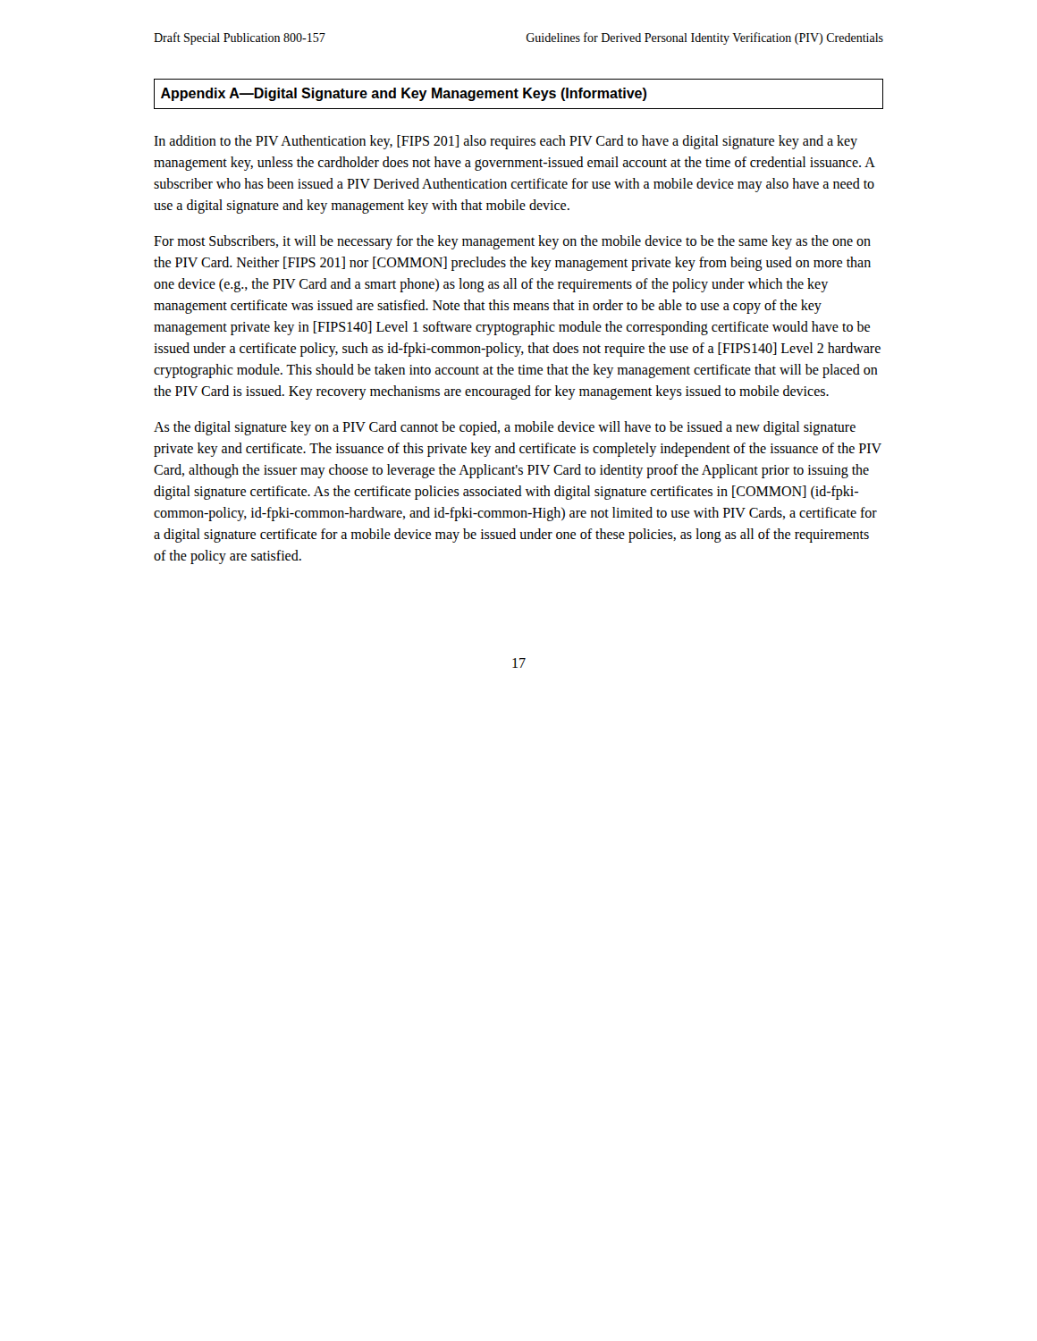Draft Special Publication 800-157 Guidelines for Derived Personal Identity Verification (PIV) Credentials
Appendix A—Digital Signature and Key Management Keys (Informative)
In addition to the PIV Authentication key, [FIPS 201] also requires each PIV Card to have a digital signature key and a key management key, unless the cardholder does not have a government-issued email account at the time of credential issuance. A subscriber who has been issued a PIV Derived Authentication certificate for use with a mobile device may also have a need to use a digital signature and key management key with that mobile device.
For most Subscribers, it will be necessary for the key management key on the mobile device to be the same key as the one on the PIV Card. Neither [FIPS 201] nor [COMMON] precludes the key management private key from being used on more than one device (e.g., the PIV Card and a smart phone) as long as all of the requirements of the policy under which the key management certificate was issued are satisfied. Note that this means that in order to be able to use a copy of the key management private key in [FIPS140] Level 1 software cryptographic module the corresponding certificate would have to be issued under a certificate policy, such as id-fpki-common-policy, that does not require the use of a [FIPS140] Level 2 hardware cryptographic module. This should be taken into account at the time that the key management certificate that will be placed on the PIV Card is issued. Key recovery mechanisms are encouraged for key management keys issued to mobile devices.
As the digital signature key on a PIV Card cannot be copied, a mobile device will have to be issued a new digital signature private key and certificate. The issuance of this private key and certificate is completely independent of the issuance of the PIV Card, although the issuer may choose to leverage the Applicant's PIV Card to identity proof the Applicant prior to issuing the digital signature certificate. As the certificate policies associated with digital signature certificates in [COMMON] (id-fpki-common-policy, id-fpki-common-hardware, and id-fpki-common-High) are not limited to use with PIV Cards, a certificate for a digital signature certificate for a mobile device may be issued under one of these policies, as long as all of the requirements of the policy are satisfied.
17